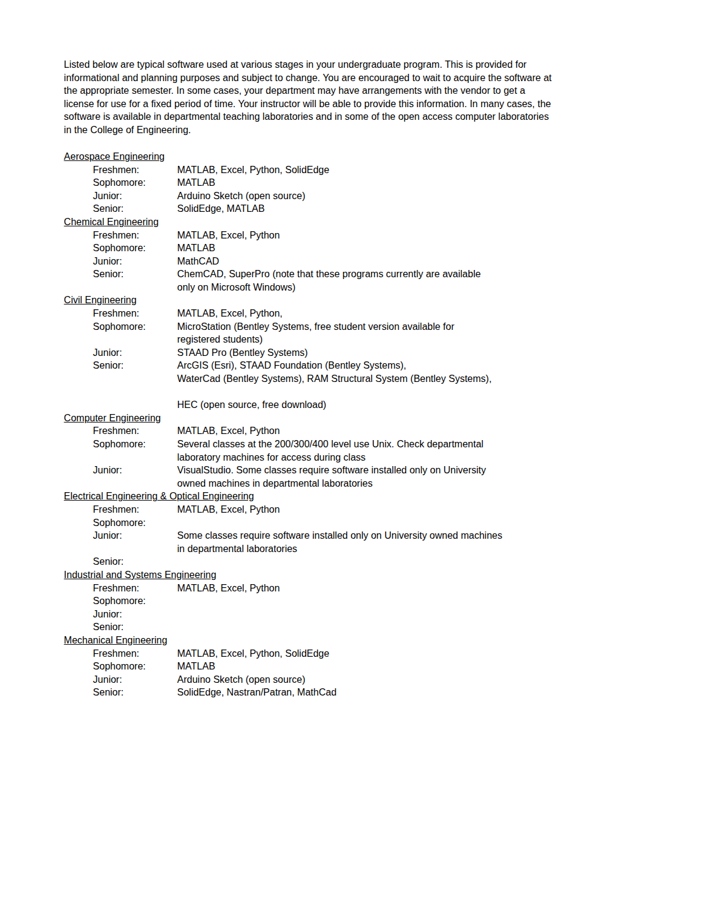Listed below are typical software used at various stages in your undergraduate program. This is provided for informational and planning purposes and subject to change. You are encouraged to wait to acquire the software at the appropriate semester. In some cases, your department may have arrangements with the vendor to get a license for use for a fixed period of time. Your instructor will be able to provide this information. In many cases, the software is available in departmental teaching laboratories and in some of the open access computer laboratories in the College of Engineering.
Aerospace Engineering
| Freshmen: | MATLAB, Excel, Python, SolidEdge |
| Sophomore: | MATLAB |
| Junior: | Arduino Sketch (open source) |
| Senior: | SolidEdge, MATLAB |
Chemical Engineering
| Freshmen: | MATLAB, Excel, Python |
| Sophomore: | MATLAB |
| Junior: | MathCAD |
| Senior: | ChemCAD, SuperPro (note that these programs currently are available only on Microsoft Windows) |
Civil Engineering
| Freshmen: | MATLAB, Excel, Python, |
| Sophomore: | MicroStation (Bentley Systems, free student version available for registered students) |
| Junior: | STAAD Pro (Bentley Systems) |
| Senior: | ArcGIS (Esri), STAAD Foundation (Bentley Systems), WaterCad (Bentley Systems), RAM Structural System (Bentley Systems), HEC (open source, free download) |
Computer Engineering
| Freshmen: | MATLAB, Excel, Python |
| Sophomore: | Several classes at the 200/300/400 level use Unix. Check departmental laboratory machines for access during class |
| Junior: | VisualStudio. Some classes require software installed only on University owned machines in departmental laboratories |
Electrical Engineering & Optical Engineering
| Freshmen: | MATLAB, Excel, Python |
| Sophomore: | |
| Junior: | Some classes require software installed only on University owned machines in departmental laboratories |
| Senior: | |
Industrial and Systems Engineering
| Freshmen: | MATLAB, Excel, Python |
| Sophomore: | |
| Junior: | |
| Senior: | |
Mechanical Engineering
| Freshmen: | MATLAB, Excel, Python, SolidEdge |
| Sophomore: | MATLAB |
| Junior: | Arduino Sketch (open source) |
| Senior: | SolidEdge, Nastran/Patran, MathCad |